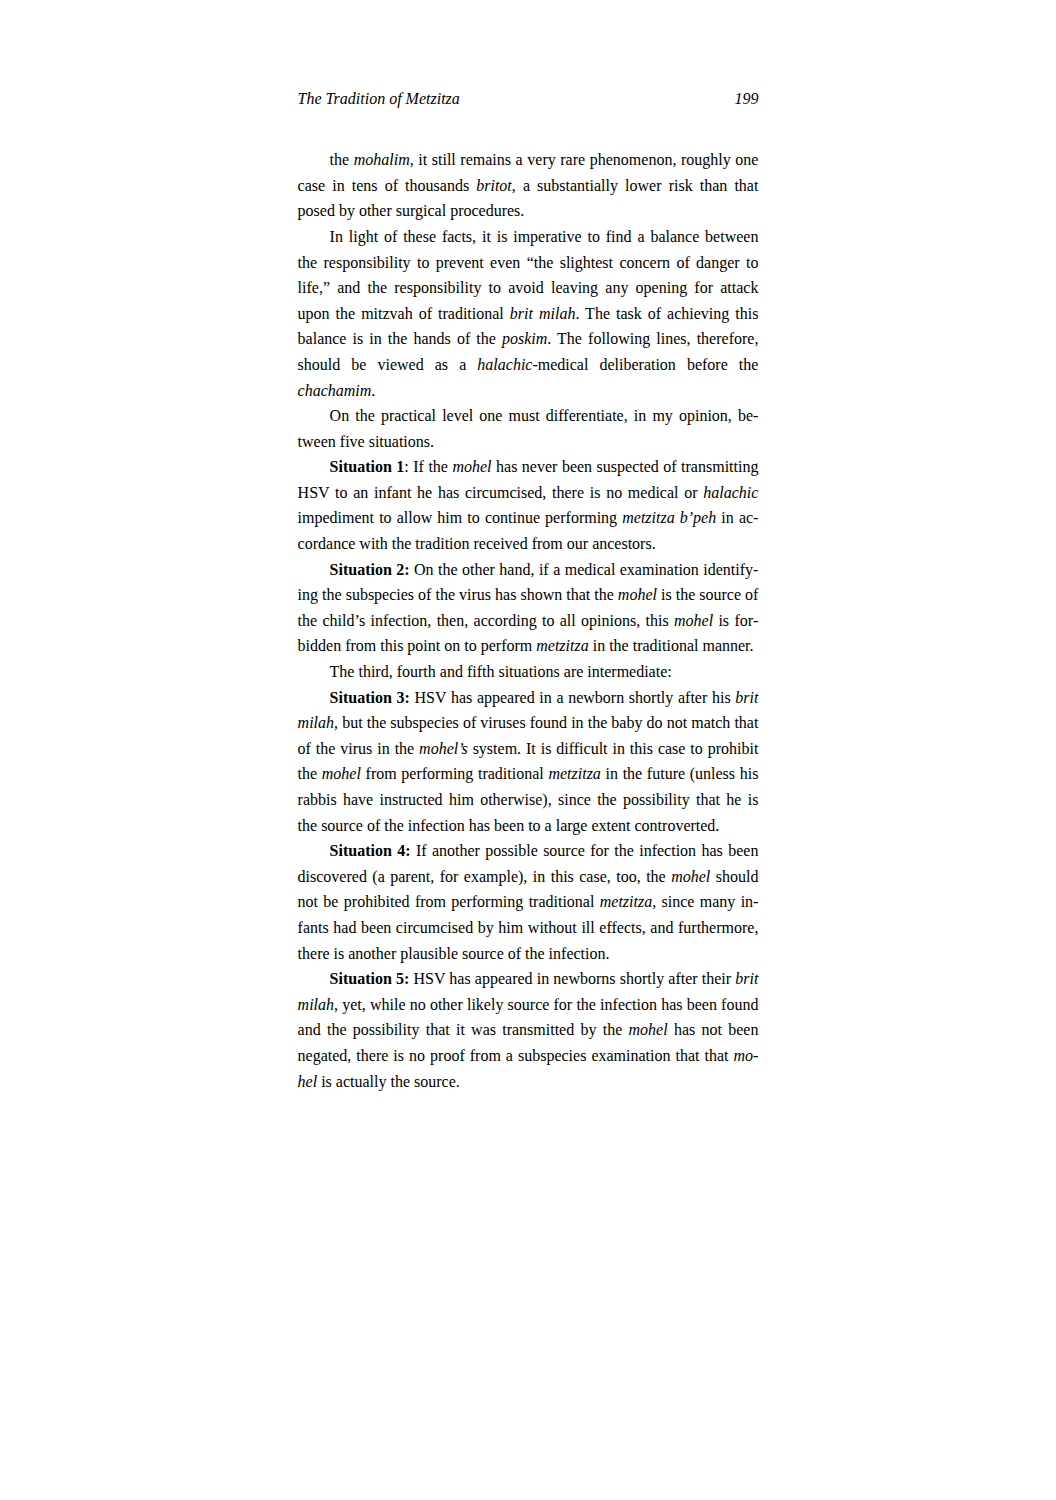The Tradition of Metzitza 199
the mohalim, it still remains a very rare phenomenon, roughly one case in tens of thousands britot, a substantially lower risk than that posed by other surgical procedures.
In light of these facts, it is imperative to find a balance between the responsibility to prevent even “the slightest concern of danger to life,” and the responsibility to avoid leaving any opening for attack upon the mitzvah of traditional brit milah. The task of achieving this balance is in the hands of the poskim. The following lines, therefore, should be viewed as a halachic-medical deliberation before the chachamim.
On the practical level one must differentiate, in my opinion, between five situations.
Situation 1: If the mohel has never been suspected of transmitting HSV to an infant he has circumcised, there is no medical or halachic impediment to allow him to continue performing metzitza b’peh in accordance with the tradition received from our ancestors.
Situation 2: On the other hand, if a medical examination identifying the subspecies of the virus has shown that the mohel is the source of the child’s infection, then, according to all opinions, this mohel is forbidden from this point on to perform metzitza in the traditional manner.
The third, fourth and fifth situations are intermediate:
Situation 3: HSV has appeared in a newborn shortly after his brit milah, but the subspecies of viruses found in the baby do not match that of the virus in the mohel’s system. It is difficult in this case to prohibit the mohel from performing traditional metzitza in the future (unless his rabbis have instructed him otherwise), since the possibility that he is the source of the infection has been to a large extent controverted.
Situation 4: If another possible source for the infection has been discovered (a parent, for example), in this case, too, the mohel should not be prohibited from performing traditional metzitza, since many infants had been circumcised by him without ill effects, and furthermore, there is another plausible source of the infection.
Situation 5: HSV has appeared in newborns shortly after their brit milah, yet, while no other likely source for the infection has been found and the possibility that it was transmitted by the mohel has not been negated, there is no proof from a subspecies examination that that mohel is actually the source.